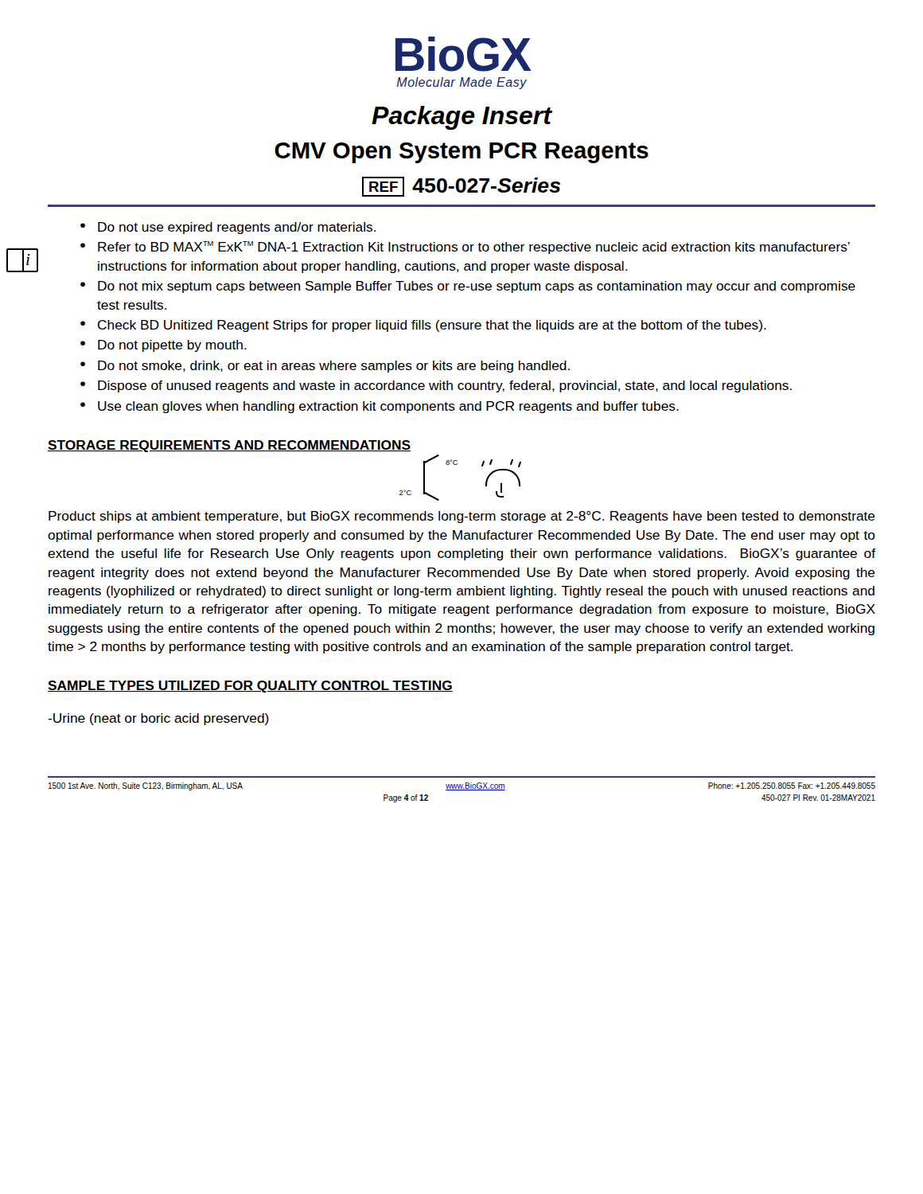BioGX
Molecular Made Easy
Package Insert
CMV Open System PCR Reagents
REF 450-027-Series
Do not use expired reagents and/or materials.
Refer to BD MAXTM ExKTM DNA-1 Extraction Kit Instructions or to other respective nucleic acid extraction kits manufacturers’ instructions for information about proper handling, cautions, and proper waste disposal.
Do not mix septum caps between Sample Buffer Tubes or re-use septum caps as contamination may occur and compromise test results.
Check BD Unitized Reagent Strips for proper liquid fills (ensure that the liquids are at the bottom of the tubes).
Do not pipette by mouth.
Do not smoke, drink, or eat in areas where samples or kits are being handled.
Dispose of unused reagents and waste in accordance with country, federal, provincial, state, and local regulations.
Use clean gloves when handling extraction kit components and PCR reagents and buffer tubes.
STORAGE REQUIREMENTS AND RECOMMENDATIONS
8°C 2°C
Product ships at ambient temperature, but BioGX recommends long-term storage at 2-8°C. Reagents have been tested to demonstrate optimal performance when stored properly and consumed by the Manufacturer Recommended Use By Date. The end user may opt to extend the useful life for Research Use Only reagents upon completing their own performance validations. BioGX’s guarantee of reagent integrity does not extend beyond the Manufacturer Recommended Use By Date when stored properly. Avoid exposing the reagents (lyophilized or rehydrated) to direct sunlight or long-term ambient lighting. Tightly reseal the pouch with unused reactions and immediately return to a refrigerator after opening. To mitigate reagent performance degradation from exposure to moisture, BioGX suggests using the entire contents of the opened pouch within 2 months; however, the user may choose to verify an extended working time > 2 months by performance testing with positive controls and an examination of the sample preparation control target.
SAMPLE TYPES UTILIZED FOR QUALITY CONTROL TESTING
-Urine (neat or boric acid preserved)
1500 1st Ave. North, Suite C123, Birmingham, AL, USA www.BioGX.com Phone: +1.205.250.8055 Fax: +1.205.449.8055
Page 4 of 12 450-027 PI Rev. 01-28MAY2021